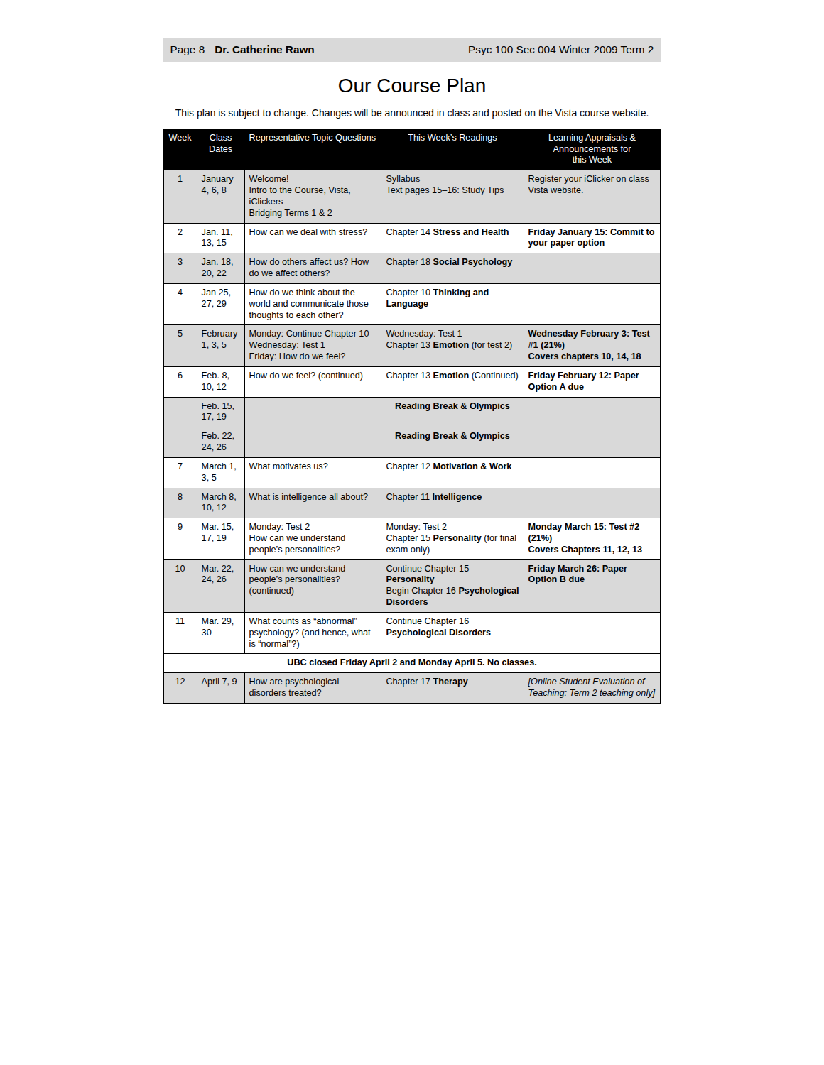Page 8 Dr. Catherine Rawn
Psyc 100 Sec 004 Winter 2009 Term 2
Our Course Plan
This plan is subject to change. Changes will be announced in class and posted on the Vista course website.
| Week | Class Dates | Representative Topic Questions | This Week’s Readings | Learning Appraisals & Announcements for this Week |
| --- | --- | --- | --- | --- |
| 1 | January 4, 6, 8 | Welcome! Intro to the Course, Vista, iClickers Bridging Terms 1 & 2 | Syllabus Text pages 15–16: Study Tips | Register your iClicker on class Vista website. |
| 2 | Jan. 11, 13, 15 | How can we deal with stress? | Chapter 14 Stress and Health | Friday January 15: Commit to your paper option |
| 3 | Jan. 18, 20, 22 | How do others affect us? How do we affect others? | Chapter 18 Social Psychology | |
| 4 | Jan 25, 27, 29 | How do we think about the world and communicate those thoughts to each other? | Chapter 10 Thinking and Language | |
| 5 | February 1, 3, 5 | Monday: Continue Chapter 10 Wednesday: Test 1 Friday: How do we feel? | Wednesday: Test 1 Chapter 13 Emotion (for test 2) | Wednesday February 3: Test #1 (21%) Covers chapters 10, 14, 18 |
| 6 | Feb. 8, 10, 12 | How do we feel? (continued) | Chapter 13 Emotion (Continued) | Friday February 12: Paper Option A due |
| | Feb. 15, 17, 19 | Reading Break & Olympics |
| | Feb. 22, 24, 26 | Reading Break & Olympics |
| 7 | March 1, 3, 5 | What motivates us? | Chapter 12 Motivation & Work | |
| 8 | March 8, 10, 12 | What is intelligence all about? | Chapter 11 Intelligence | |
| 9 | Mar. 15, 17, 19 | Monday: Test 2 How can we understand people’s personalities? | Monday: Test 2 Chapter 15 Personality (for final exam only) | Monday March 15: Test #2 (21%) Covers Chapters 11, 12, 13 |
| 10 | Mar. 22, 24, 26 | How can we understand people’s personalities? (continued) | Continue Chapter 15 Personality Begin Chapter 16 Psychological Disorders | Friday March 26: Paper Option B due |
| 11 | Mar. 29, 30 | What counts as “abnormal” psychology? (and hence, what is “normal”?) | Continue Chapter 16 Psychological Disorders | |
| UBC closed Friday April 2 and Monday April 5. No classes. |
| 12 | April 7, 9 | How are psychological disorders treated? | Chapter 17 Therapy | [Online Student Evaluation of Teaching: Term 2 teaching only] |